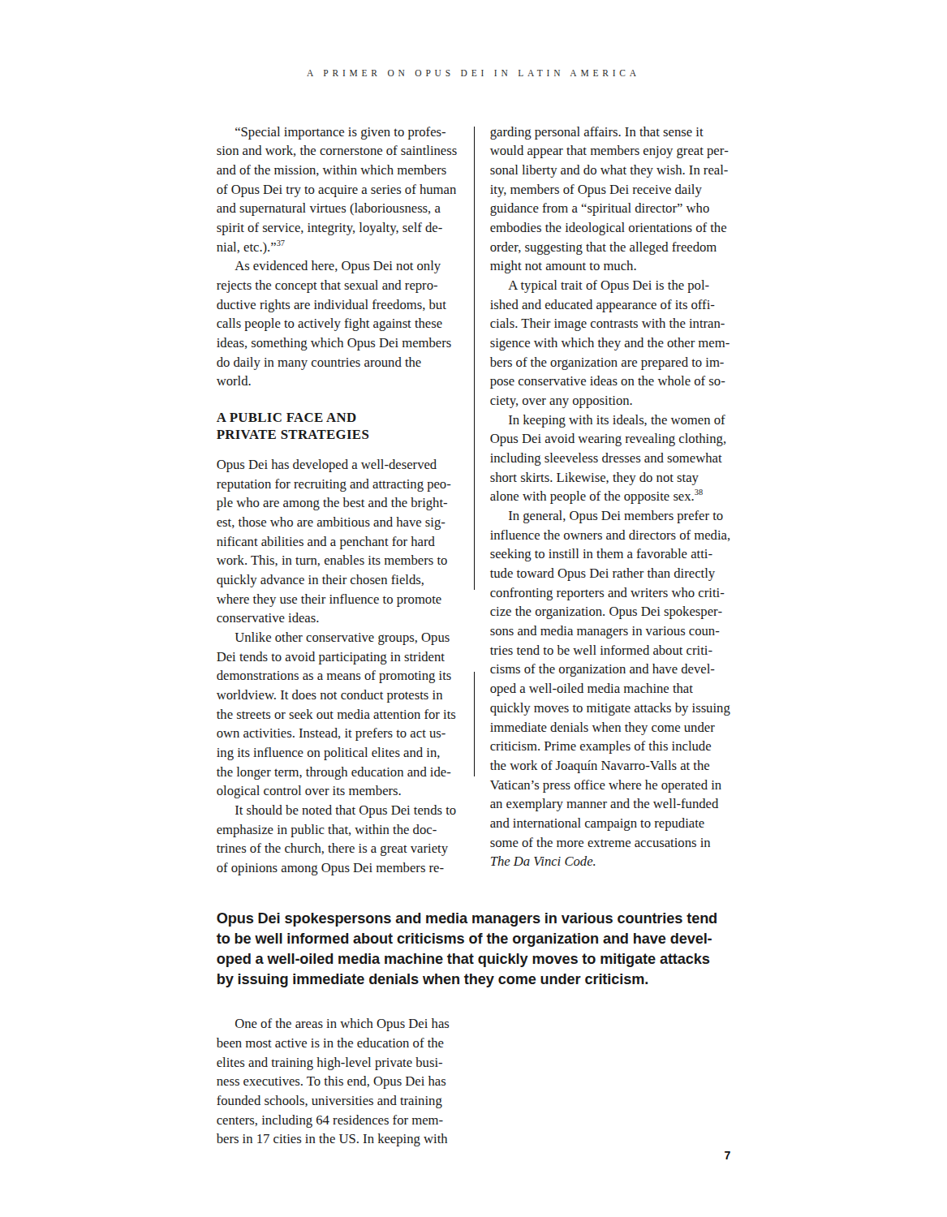A Primer on Opus Dei in Latin America
“Special importance is given to profession and work, the cornerstone of saintliness and of the mission, within which members of Opus Dei try to acquire a series of human and supernatural virtues (laboriousness, a spirit of service, integrity, loyalty, self denial, etc.).”37
As evidenced here, Opus Dei not only rejects the concept that sexual and reproductive rights are individual freedoms, but calls people to actively fight against these ideas, something which Opus Dei members do daily in many countries around the world.
A Public Face and
Private Strategies
Opus Dei has developed a well-deserved reputation for recruiting and attracting people who are among the best and the brightest, those who are ambitious and have significant abilities and a penchant for hard work. This, in turn, enables its members to quickly advance in their chosen fields, where they use their influence to promote conservative ideas.
Unlike other conservative groups, Opus Dei tends to avoid participating in strident demonstrations as a means of promoting its worldview. It does not conduct protests in the streets or seek out media attention for its own activities. Instead, it prefers to act using its influence on political elites and in, the longer term, through education and ideological control over its members.
It should be noted that Opus Dei tends to emphasize in public that, within the doctrines of the church, there is a great variety of opinions among Opus Dei members regarding personal affairs. In that sense it would appear that members enjoy great personal liberty and do what they wish. In reality, members of Opus Dei receive daily guidance from a “spiritual director” who embodies the ideological orientations of the order, suggesting that the alleged freedom might not amount to much.
A typical trait of Opus Dei is the polished and educated appearance of its officials. Their image contrasts with the intransigence with which they and the other members of the organization are prepared to impose conservative ideas on the whole of society, over any opposition.
In keeping with its ideals, the women of Opus Dei avoid wearing revealing clothing, including sleeveless dresses and somewhat short skirts. Likewise, they do not stay alone with people of the opposite sex.38
In general, Opus Dei members prefer to influence the owners and directors of media, seeking to instill in them a favorable attitude toward Opus Dei rather than directly confronting reporters and writers who criticize the organization. Opus Dei spokespersons and media managers in various countries tend to be well informed about criticisms of the organization and have developed a well-oiled media machine that quickly moves to mitigate attacks by issuing immediate denials when they come under criticism. Prime examples of this include the work of Joaquín Navarro-Valls at the Vatican’s press office where he operated in an exemplary manner and the well-funded and international campaign to repudiate some of the more extreme accusations in The Da Vinci Code.
Opus Dei spokespersons and media managers in various countries tend to be well informed about criticisms of the organization and have developed a well-oiled media machine that quickly moves to mitigate attacks by issuing immediate denials when they come under criticism.
One of the areas in which Opus Dei has been most active is in the education of the elites and training high-level private business executives. To this end, Opus Dei has founded schools, universities and training centers, including 64 residences for members in 17 cities in the US. In keeping with
7